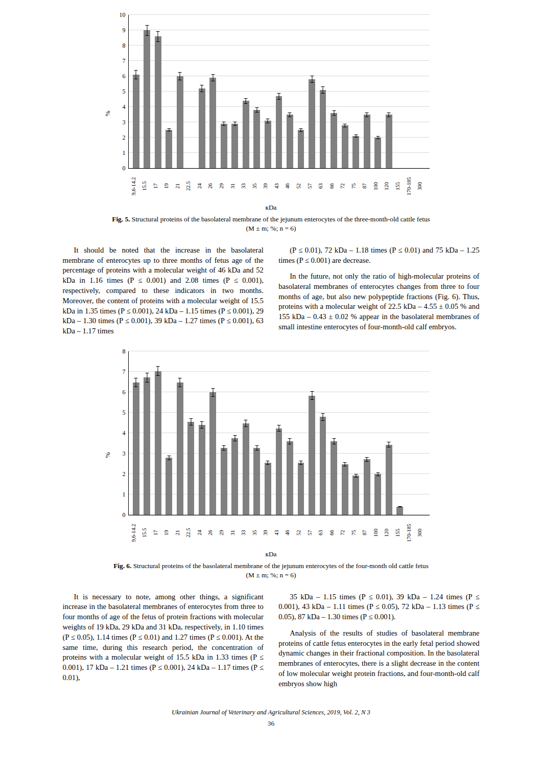%
10
9
8
7
6
5
4
3
2
1
0
9,6-14.2
15.5
17
19
21
22.5
24
26
29
31
33
35
39
43
46
52
57
63
66
72
75
87
100
120
155
170-185
300
кDa
Fig. 5. Structural proteins of the basolateral membrane of the jejunum enterocytes of the three-month-old cattle fetus
(M ± m; %; n = 6)
It should be noted that the increase in the basolateral membrane of enterocytes up to three months of fetus age of the percentage of proteins with a molecular weight of 46 kDa and 52 kDa in 1.16 times (P ≤ 0.001) and 2.08 times (P ≤ 0.001), respectively, compared to these indicators in two months. Moreover, the content of proteins with a molecular weight of 15.5 kDa in 1.35 times (P ≤ 0.001), 24 kDa – 1.15 times (P ≤ 0.001), 29 kDa – 1.30 times (P ≤ 0.001), 39 kDa – 1.27 times (P ≤ 0.001), 63 kDa – 1.17 times
(P ≤ 0.01), 72 kDa – 1.18 times (P ≤ 0.01) and 75 kDa – 1.25 times (P ≤ 0.001) are decrease.
In the future, not only the ratio of high-molecular proteins of basolateral membranes of enterocytes changes from three to four months of age, but also new polypeptide fractions (Fig. 6). Thus, proteins with a molecular weight of 22.5 kDa – 4.55 ± 0.05 % and 155 kDa – 0.43 ± 0.02 % appear in the basolateral membranes of small intestine enterocytes of four-month-old calf embryos.
%
8
7
6
5
4
3
2
1
0
9,6-14.2
15.5
17
19
21
22.5
24
26
29
31
33
35
39
43
46
52
57
63
66
72
75
87
100
120
155
170-185
300
кDa
Fig. 6. Structural proteins of the basolateral membrane of the jejunum enterocytes of the four-month old cattle fetus
(M ± m; %; n = 6)
It is necessary to note, among other things, a significant increase in the basolateral membranes of enterocytes from three to four months of age of the fetus of protein fractions with molecular weights of 19 kDa, 29 kDa and 31 kDa, respectively, in 1.10 times (P ≤ 0.05), 1.14 times (P ≤ 0.01) and 1.27 times (P ≤ 0.001). At the same time, during this research period, the concentration of proteins with a molecular weight of 15.5 kDa in 1.33 times (P ≤ 0.001), 17 kDa – 1.21 times (P ≤ 0.001), 24 kDa – 1.17 times (P ≤ 0.01),
35 kDa – 1.15 times (P ≤ 0.01), 39 kDa – 1.24 times (P ≤ 0.001), 43 kDa – 1.11 times (P ≤ 0.05), 72 kDa – 1.13 times (P ≤ 0.05), 87 kDa – 1.30 times (P ≤ 0.001).
Analysis of the results of studies of basolateral membrane proteins of cattle fetus enterocytes in the early fetal period showed dynamic changes in their fractional composition. In the basolateral membranes of enterocytes, there is a slight decrease in the content of low molecular weight protein fractions, and four-month-old calf embryos show high
Ukrainian Journal of Veterinary and Agricultural Sciences, 2019, Vol. 2, N 3
36